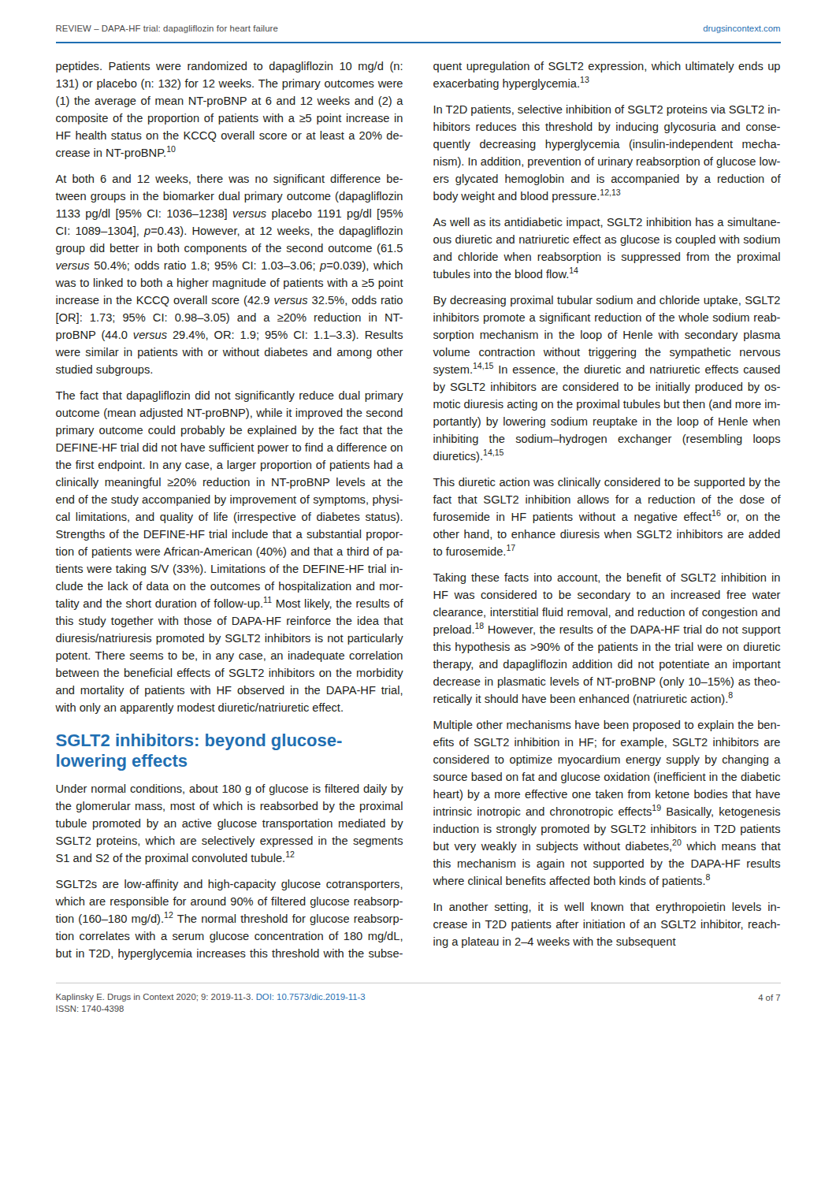REVIEW – DAPA-HF trial: dapagliflozin for heart failure
drugsincontext.com
peptides. Patients were randomized to dapagliflozin 10 mg/d (n: 131) or placebo (n: 132) for 12 weeks. The primary outcomes were (1) the average of mean NT-proBNP at 6 and 12 weeks and (2) a composite of the proportion of patients with a ≥5 point increase in HF health status on the KCCQ overall score or at least a 20% decrease in NT-proBNP.10
At both 6 and 12 weeks, there was no significant difference between groups in the biomarker dual primary outcome (dapagliflozin 1133 pg/dl [95% CI: 1036–1238] versus placebo 1191 pg/dl [95% CI: 1089–1304], p=0.43). However, at 12 weeks, the dapagliflozin group did better in both components of the second outcome (61.5 versus 50.4%; odds ratio 1.8; 95% CI: 1.03–3.06; p=0.039), which was to linked to both a higher magnitude of patients with a ≥5 point increase in the KCCQ overall score (42.9 versus 32.5%, odds ratio [OR]: 1.73; 95% CI: 0.98–3.05) and a ≥20% reduction in NT-proBNP (44.0 versus 29.4%, OR: 1.9; 95% CI: 1.1–3.3). Results were similar in patients with or without diabetes and among other studied subgroups.
The fact that dapagliflozin did not significantly reduce dual primary outcome (mean adjusted NT-proBNP), while it improved the second primary outcome could probably be explained by the fact that the DEFINE-HF trial did not have sufficient power to find a difference on the first endpoint. In any case, a larger proportion of patients had a clinically meaningful ≥20% reduction in NT-proBNP levels at the end of the study accompanied by improvement of symptoms, physical limitations, and quality of life (irrespective of diabetes status). Strengths of the DEFINE-HF trial include that a substantial proportion of patients were African-American (40%) and that a third of patients were taking S/V (33%). Limitations of the DEFINE-HF trial include the lack of data on the outcomes of hospitalization and mortality and the short duration of follow-up.11 Most likely, the results of this study together with those of DAPA-HF reinforce the idea that diuresis/natriuresis promoted by SGLT2 inhibitors is not particularly potent. There seems to be, in any case, an inadequate correlation between the beneficial effects of SGLT2 inhibitors on the morbidity and mortality of patients with HF observed in the DAPA-HF trial, with only an apparently modest diuretic/natriuretic effect.
SGLT2 inhibitors: beyond glucose-lowering effects
Under normal conditions, about 180 g of glucose is filtered daily by the glomerular mass, most of which is reabsorbed by the proximal tubule promoted by an active glucose transportation mediated by SGLT2 proteins, which are selectively expressed in the segments S1 and S2 of the proximal convoluted tubule.12
SGLT2s are low-affinity and high-capacity glucose cotransporters, which are responsible for around 90% of filtered glucose reabsorption (160–180 mg/d).12 The normal threshold for glucose reabsorption correlates with a serum glucose concentration of 180 mg/dL, but in T2D, hyperglycemia increases this threshold with the subsequent upregulation of SGLT2 expression, which ultimately ends up exacerbating hyperglycemia.13
In T2D patients, selective inhibition of SGLT2 proteins via SGLT2 inhibitors reduces this threshold by inducing glycosuria and consequently decreasing hyperglycemia (insulin-independent mechanism). In addition, prevention of urinary reabsorption of glucose lowers glycated hemoglobin and is accompanied by a reduction of body weight and blood pressure.12,13
As well as its antidiabetic impact, SGLT2 inhibition has a simultaneous diuretic and natriuretic effect as glucose is coupled with sodium and chloride when reabsorption is suppressed from the proximal tubules into the blood flow.14
By decreasing proximal tubular sodium and chloride uptake, SGLT2 inhibitors promote a significant reduction of the whole sodium reabsorption mechanism in the loop of Henle with secondary plasma volume contraction without triggering the sympathetic nervous system.14,15 In essence, the diuretic and natriuretic effects caused by SGLT2 inhibitors are considered to be initially produced by osmotic diuresis acting on the proximal tubules but then (and more importantly) by lowering sodium reuptake in the loop of Henle when inhibiting the sodium–hydrogen exchanger (resembling loops diuretics).14,15
This diuretic action was clinically considered to be supported by the fact that SGLT2 inhibition allows for a reduction of the dose of furosemide in HF patients without a negative effect16 or, on the other hand, to enhance diuresis when SGLT2 inhibitors are added to furosemide.17
Taking these facts into account, the benefit of SGLT2 inhibition in HF was considered to be secondary to an increased free water clearance, interstitial fluid removal, and reduction of congestion and preload.18 However, the results of the DAPA-HF trial do not support this hypothesis as >90% of the patients in the trial were on diuretic therapy, and dapagliflozin addition did not potentiate an important decrease in plasmatic levels of NT-proBNP (only 10–15%) as theoretically it should have been enhanced (natriuretic action).8
Multiple other mechanisms have been proposed to explain the benefits of SGLT2 inhibition in HF; for example, SGLT2 inhibitors are considered to optimize myocardium energy supply by changing a source based on fat and glucose oxidation (inefficient in the diabetic heart) by a more effective one taken from ketone bodies that have intrinsic inotropic and chronotropic effects19 Basically, ketogenesis induction is strongly promoted by SGLT2 inhibitors in T2D patients but very weakly in subjects without diabetes,20 which means that this mechanism is again not supported by the DAPA-HF results where clinical benefits affected both kinds of patients.8
In another setting, it is well known that erythropoietin levels increase in T2D patients after initiation of an SGLT2 inhibitor, reaching a plateau in 2–4 weeks with the subsequent
Kaplinsky E. Drugs in Context 2020; 9: 2019-11-3. DOI: 10.7573/dic.2019-11-3
ISSN: 1740-4398
4 of 7